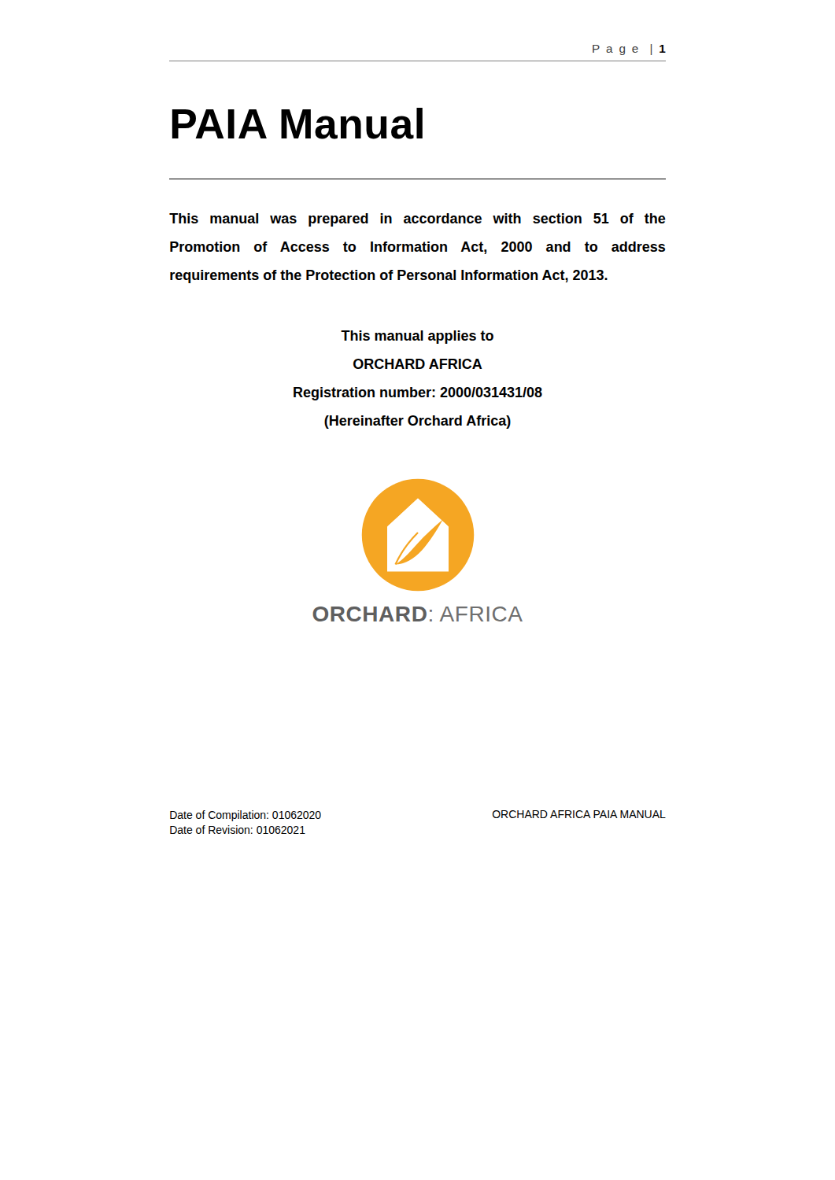P a g e | 1
PAIA Manual
This manual was prepared in accordance with section 51 of the Promotion of Access to Information Act, 2000 and to address requirements of the Protection of Personal Information Act, 2013.
This manual applies to
ORCHARD AFRICA
Registration number: 2000/031431/08
(Hereinafter Orchard Africa)
ORCHARD: AFRICA
Date of Compilation: 01062020
Date of Revision: 01062021
ORCHARD AFRICA PAIA MANUAL